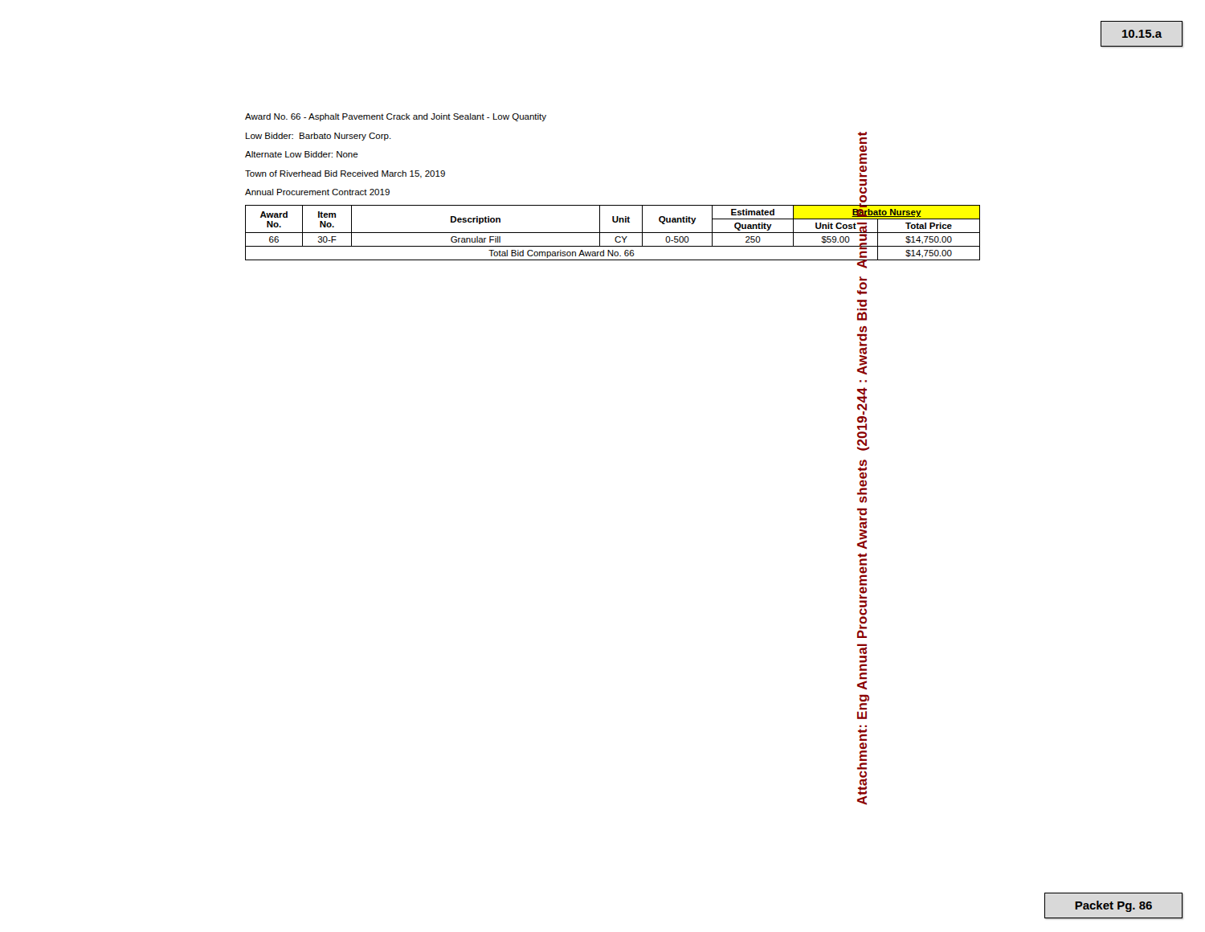10.15.a
Award No. 66 - Asphalt Pavement Crack and Joint Sealant - Low Quantity
Low Bidder: Barbato Nursery Corp.
Alternate Low Bidder: None
Town of Riverhead Bid Received March 15, 2019
Annual Procurement Contract 2019
| Award No. | Item No. | Description | Unit | Quantity | Estimated | Barbato Nursey |
| --- | --- | --- | --- | --- | --- | --- |
| Quantity | Unit Cost | Total Price |
| 66 | 30-F | Granular Fill | CY | 0-500 | 250 | $59.00 | $14,750.00 |
| Total Bid Comparison Award No. 66 | $14,750.00 |
Attachment: Eng Annual Procurement Award sheets (2019-244 : Awards Bid for Annual Procurement
Packet Pg. 86